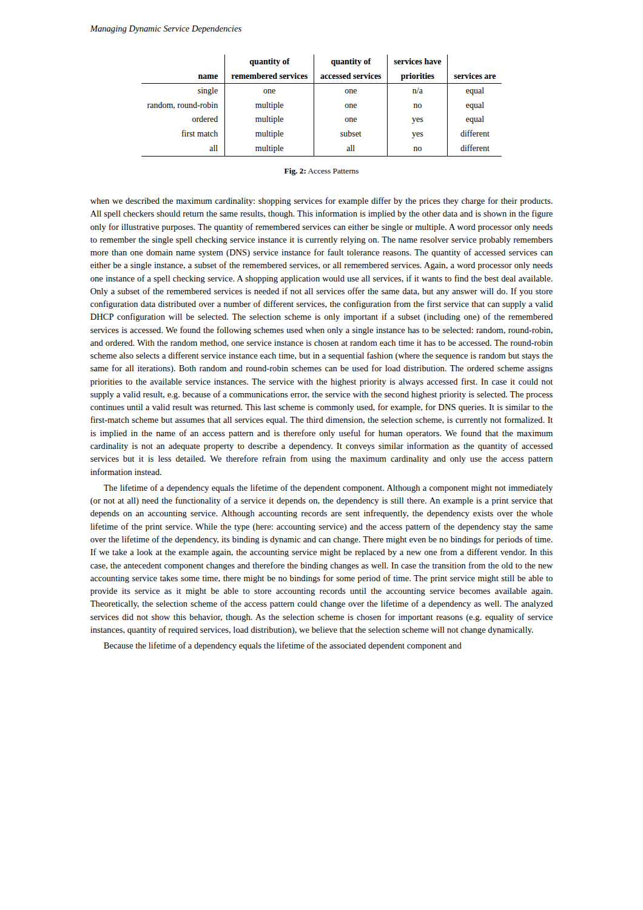Managing Dynamic Service Dependencies
| | quantity of | quantity of | services have | |
| --- | --- | --- | --- | --- |
| name | remembered services | accessed services | priorities | services are |
| single | one | one | n/a | equal |
| random, round-robin | multiple | one | no | equal |
| ordered | multiple | one | yes | equal |
| first match | multiple | subset | yes | different |
| all | multiple | all | no | different |
Fig. 2: Access Patterns
when we described the maximum cardinality: shopping services for example differ by the prices they charge for their products. All spell checkers should return the same results, though. This information is implied by the other data and is shown in the figure only for illustrative purposes. The quantity of remembered services can either be single or multiple. A word processor only needs to remember the single spell checking service instance it is currently relying on. The name resolver service probably remembers more than one domain name system (DNS) service instance for fault tolerance reasons. The quantity of accessed services can either be a single instance, a subset of the remembered services, or all remembered services. Again, a word processor only needs one instance of a spell checking service. A shopping application would use all services, if it wants to find the best deal available. Only a subset of the remembered services is needed if not all services offer the same data, but any answer will do. If you store configuration data distributed over a number of different services, the configuration from the first service that can supply a valid DHCP configuration will be selected. The selection scheme is only important if a subset (including one) of the remembered services is accessed. We found the following schemes used when only a single instance has to be selected: random, round-robin, and ordered. With the random method, one service instance is chosen at random each time it has to be accessed. The round-robin scheme also selects a different service instance each time, but in a sequential fashion (where the sequence is random but stays the same for all iterations). Both random and round-robin schemes can be used for load distribution. The ordered scheme assigns priorities to the available service instances. The service with the highest priority is always accessed first. In case it could not supply a valid result, e.g. because of a communications error, the service with the second highest priority is selected. The process continues until a valid result was returned. This last scheme is commonly used, for example, for DNS queries. It is similar to the first-match scheme but assumes that all services equal. The third dimension, the selection scheme, is currently not formalized. It is implied in the name of an access pattern and is therefore only useful for human operators. We found that the maximum cardinality is not an adequate property to describe a dependency. It conveys similar information as the quantity of accessed services but it is less detailed. We therefore refrain from using the maximum cardinality and only use the access pattern information instead.
The lifetime of a dependency equals the lifetime of the dependent component. Although a component might not immediately (or not at all) need the functionality of a service it depends on, the dependency is still there. An example is a print service that depends on an accounting service. Although accounting records are sent infrequently, the dependency exists over the whole lifetime of the print service. While the type (here: accounting service) and the access pattern of the dependency stay the same over the lifetime of the dependency, its binding is dynamic and can change. There might even be no bindings for periods of time. If we take a look at the example again, the accounting service might be replaced by a new one from a different vendor. In this case, the antecedent component changes and therefore the binding changes as well. In case the transition from the old to the new accounting service takes some time, there might be no bindings for some period of time. The print service might still be able to provide its service as it might be able to store accounting records until the accounting service becomes available again. Theoretically, the selection scheme of the access pattern could change over the lifetime of a dependency as well. The analyzed services did not show this behavior, though. As the selection scheme is chosen for important reasons (e.g. equality of service instances, quantity of required services, load distribution), we believe that the selection scheme will not change dynamically.
Because the lifetime of a dependency equals the lifetime of the associated dependent component and